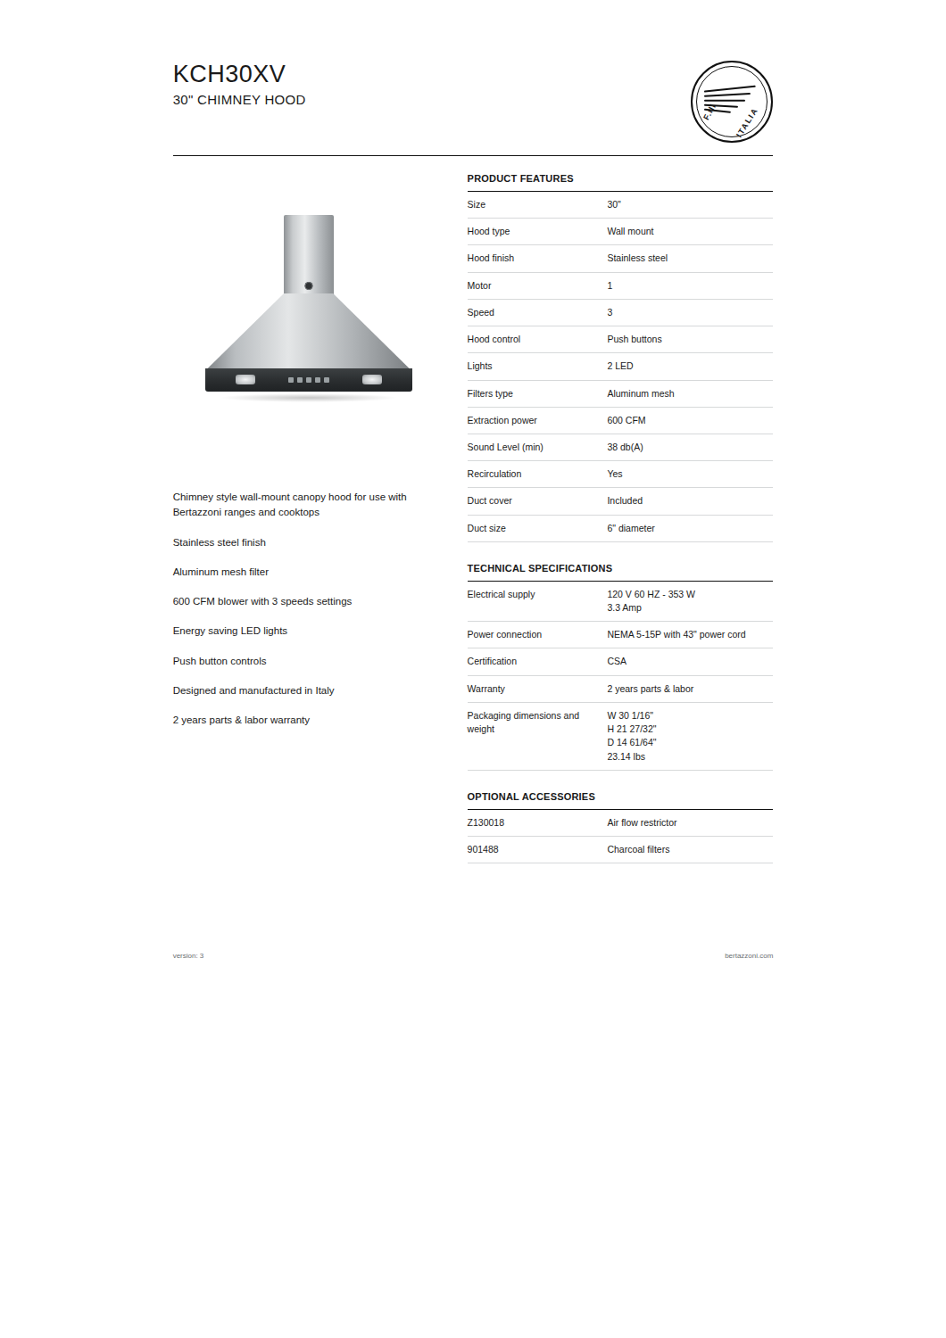KCH30XV
30" CHIMNEY HOOD
F.lli
ITALIA
Chimney style wall-mount canopy hood for use with Bertazzoni ranges and cooktops
Stainless steel finish
Aluminum mesh filter
600 CFM blower with 3 speeds settings
Energy saving LED lights
Push button controls
Designed and manufactured in Italy
2 years parts & labor warranty
PRODUCT FEATURES
| Size | 30" |
| Hood type | Wall mount |
| Hood finish | Stainless steel |
| Motor | 1 |
| Speed | 3 |
| Hood control | Push buttons |
| Lights | 2 LED |
| Filters type | Aluminum mesh |
| Extraction power | 600 CFM |
| Sound Level (min) | 38 db(A) |
| Recirculation | Yes |
| Duct cover | Included |
| Duct size | 6" diameter |
TECHNICAL SPECIFICATIONS
| Electrical supply | 120 V 60 HZ - 353 W 3.3 Amp |
| Power connection | NEMA 5-15P with 43" power cord |
| Certification | CSA |
| Warranty | 2 years parts & labor |
| Packaging dimensions and weight | W 30 1/16" H 21 27/32" D 14 61/64" 23.14 lbs |
OPTIONAL ACCESSORIES
| Z130018 | Air flow restrictor |
| 901488 | Charcoal filters |
version: 3 bertazzoni.com